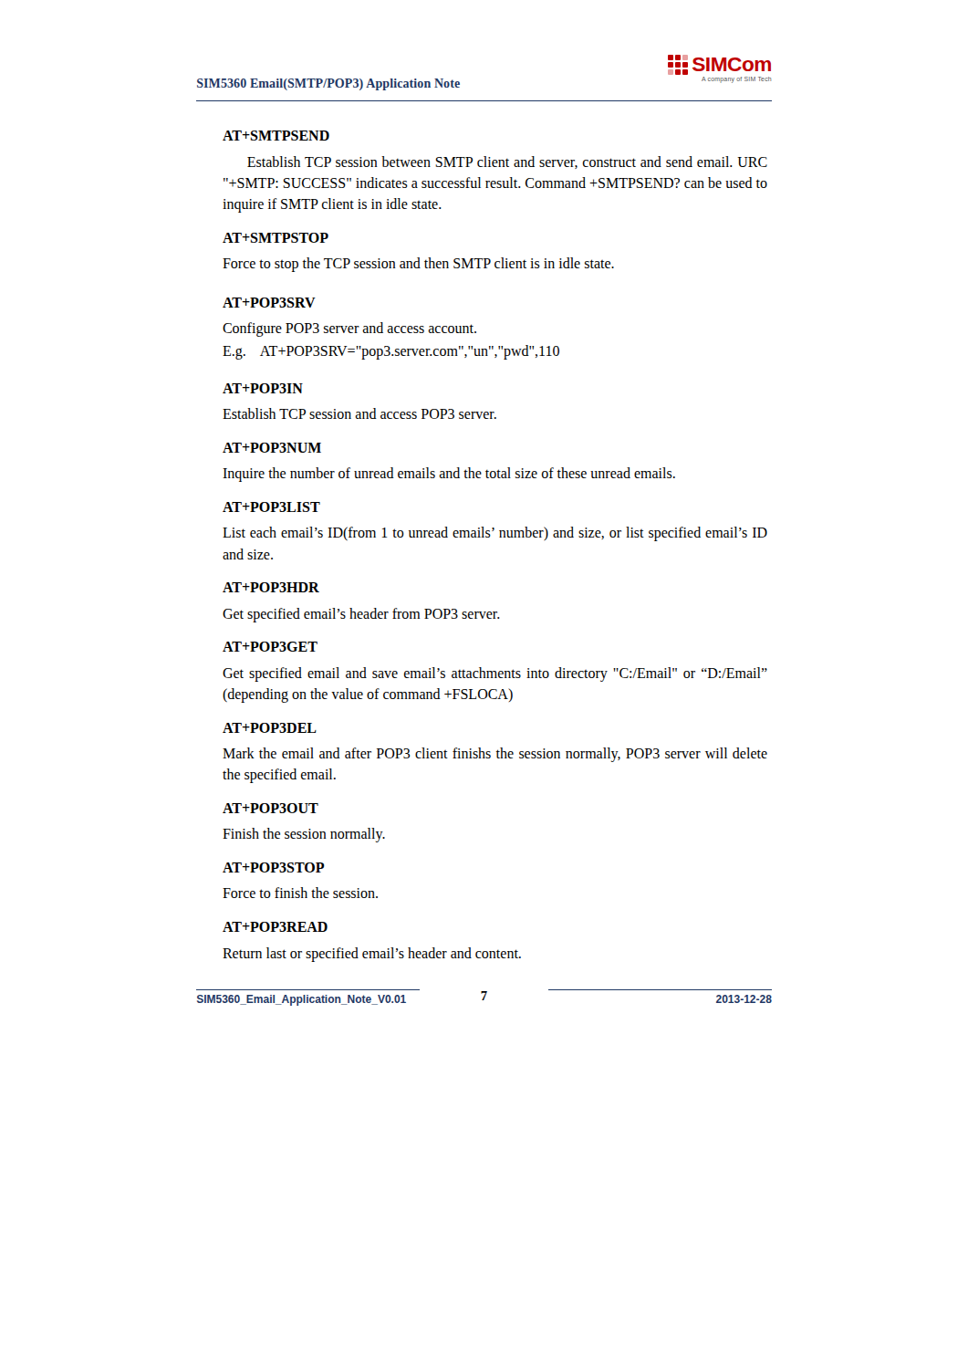SIM5360 Email(SMTP/POP3) Application Note
SIMCom
A company of SIM Tech
AT+SMTPSEND
Establish TCP session between SMTP client and server, construct and send email. URC "+SMTP: SUCCESS" indicates a successful result. Command +SMTPSEND? can be used to inquire if SMTP client is in idle state.
AT+SMTPSTOP
Force to stop the TCP session and then SMTP client is in idle state.
AT+POP3SRV
Configure POP3 server and access account.
E.g. AT+POP3SRV="pop3.server.com","un","pwd",110
AT+POP3IN
Establish TCP session and access POP3 server.
AT+POP3NUM
Inquire the number of unread emails and the total size of these unread emails.
AT+POP3LIST
List each email’s ID(from 1 to unread emails’ number) and size, or list specified email’s ID and size.
AT+POP3HDR
Get specified email’s header from POP3 server.
AT+POP3GET
Get specified email and save email’s attachments into directory "C:/Email" or “D:/Email” (depending on the value of command +FSLOCA)
AT+POP3DEL
Mark the email and after POP3 client finishs the session normally, POP3 server will delete the specified email.
AT+POP3OUT
Finish the session normally.
AT+POP3STOP
Force to finish the session.
AT+POP3READ
Return last or specified email’s header and content.
SIM5360_Email_Application_Note_V0.01
7
2013-12-28